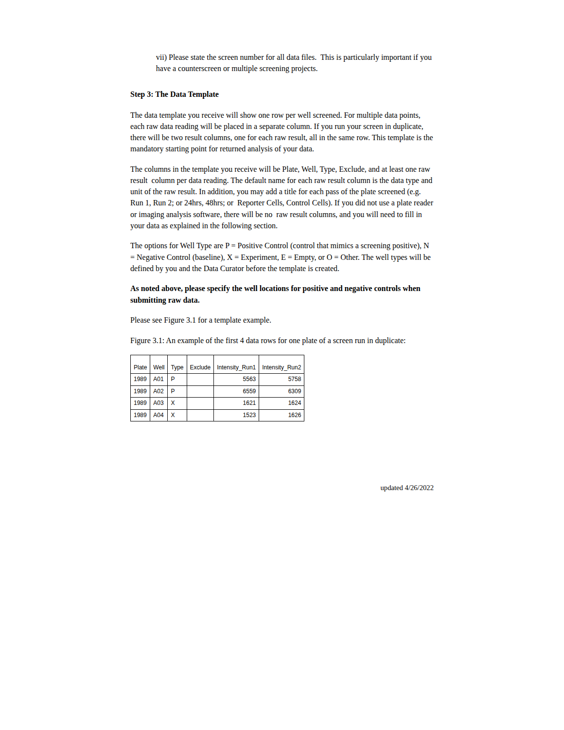vii) Please state the screen number for all data files. This is particularly important if you have a counterscreen or multiple screening projects.
Step 3: The Data Template
The data template you receive will show one row per well screened. For multiple data points, each raw data reading will be placed in a separate column. If you run your screen in duplicate, there will be two result columns, one for each raw result, all in the same row. This template is the mandatory starting point for returned analysis of your data.
The columns in the template you receive will be Plate, Well, Type, Exclude, and at least one raw result column per data reading. The default name for each raw result column is the data type and unit of the raw result. In addition, you may add a title for each pass of the plate screened (e.g. Run 1, Run 2; or 24hrs, 48hrs; or Reporter Cells, Control Cells). If you did not use a plate reader or imaging analysis software, there will be no raw result columns, and you will need to fill in your data as explained in the following section.
The options for Well Type are P = Positive Control (control that mimics a screening positive), N = Negative Control (baseline), X = Experiment, E = Empty, or O = Other. The well types will be defined by you and the Data Curator before the template is created.
As noted above, please specify the well locations for positive and negative controls when submitting raw data.
Please see Figure 3.1 for a template example.
Figure 3.1: An example of the first 4 data rows for one plate of a screen run in duplicate:
| Plate | Well | Type | Exclude | Intensity_Run1 | Intensity_Run2 |
| --- | --- | --- | --- | --- | --- |
| 1989 | A01 | P | | 5563 | 5758 |
| 1989 | A02 | P | | 6559 | 6309 |
| 1989 | A03 | X | | 1621 | 1624 |
| 1989 | A04 | X | | 1523 | 1626 |
updated 4/26/2022